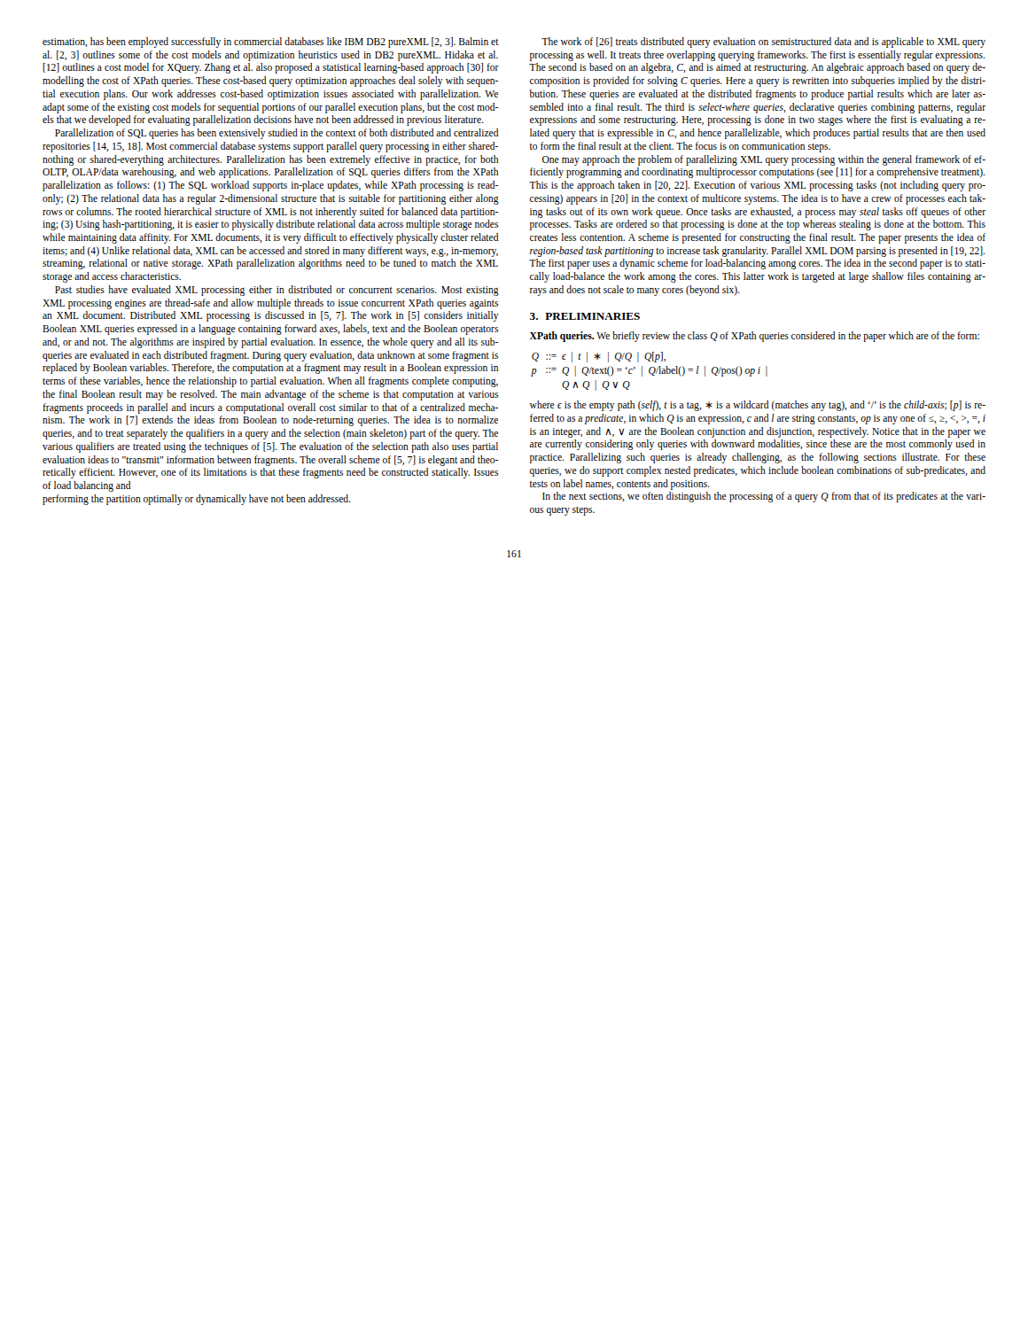estimation, has been employed successfully in commercial databases like IBM DB2 pureXML [2, 3]. Balmin et al. [2, 3] outlines some of the cost models and optimization heuristics used in DB2 pureXML. Hidaka et al. [12] outlines a cost model for XQuery. Zhang et al. also proposed a statistical learning-based approach [30] for modelling the cost of XPath queries. These cost-based query optimization approaches deal solely with sequential execution plans. Our work addresses cost-based optimization issues associated with parallelization. We adapt some of the existing cost models for sequential portions of our parallel execution plans, but the cost models that we developed for evaluating parallelization decisions have not been addressed in previous literature.
Parallelization of SQL queries has been extensively studied in the context of both distributed and centralized repositories [14, 15, 18]. Most commercial database systems support parallel query processing in either shared-nothing or shared-everything architectures. Parallelization has been extremely effective in practice, for both OLTP, OLAP/data warehousing, and web applications. Parallelization of SQL queries differs from the XPath parallelization as follows: (1) The SQL workload supports in-place updates, while XPath processing is read-only; (2) The relational data has a regular 2-dimensional structure that is suitable for partitioning either along rows or columns. The rooted hierarchical structure of XML is not inherently suited for balanced data partitioning; (3) Using hash-partitioning, it is easier to physically distribute relational data across multiple storage nodes while maintaining data affinity. For XML documents, it is very difficult to effectively physically cluster related items; and (4) Unlike relational data, XML can be accessed and stored in many different ways, e.g., in-memory, streaming, relational or native storage. XPath parallelization algorithms need to be tuned to match the XML storage and access characteristics.
Past studies have evaluated XML processing either in distributed or concurrent scenarios. Most existing XML processing engines are thread-safe and allow multiple threads to issue concurrent XPath queries againts an XML document. Distributed XML processing is discussed in [5, 7]. The work in [5] considers initially Boolean XML queries expressed in a language containing forward axes, labels, text and the Boolean operators and, or and not. The algorithms are inspired by partial evaluation. In essence, the whole query and all its sub-queries are evaluated in each distributed fragment. During query evaluation, data unknown at some fragment is replaced by Boolean variables. Therefore, the computation at a fragment may result in a Boolean expression in terms of these variables, hence the relationship to partial evaluation. When all fragments complete computing, the final Boolean result may be resolved. The main advantage of the scheme is that computation at various fragments proceeds in parallel and incurs a computational overall cost similar to that of a centralized mechanism. The work in [7] extends the ideas from Boolean to node-returning queries. The idea is to normalize queries, and to treat separately the qualifiers in a query and the selection (main skeleton) part of the query. The various qualifiers are treated using the techniques of [5]. The evaluation of the selection path also uses partial evaluation ideas to "transmit" information between fragments. The overall scheme of [5, 7] is elegant and theoretically efficient. However, one of its limitations is that these fragments need be constructed statically. Issues of load balancing and
performing the partition optimally or dynamically have not been addressed.
The work of [26] treats distributed query evaluation on semistructured data and is applicable to XML query processing as well. It treats three overlapping querying frameworks. The first is essentially regular expressions. The second is based on an algebra, C, and is aimed at restructuring. An algebraic approach based on query decomposition is provided for solving C queries. Here a query is rewritten into subqueries implied by the distribution. These queries are evaluated at the distributed fragments to produce partial results which are later assembled into a final result. The third is select-where queries, declarative queries combining patterns, regular expressions and some restructuring. Here, processing is done in two stages where the first is evaluating a related query that is expressible in C, and hence parallelizable, which produces partial results that are then used to form the final result at the client. The focus is on communication steps.
One may approach the problem of parallelizing XML query processing within the general framework of efficiently programming and coordinating multiprocessor computations (see [11] for a comprehensive treatment). This is the approach taken in [20, 22]. Execution of various XML processing tasks (not including query processing) appears in [20] in the context of multicore systems. The idea is to have a crew of processes each taking tasks out of its own work queue. Once tasks are exhausted, a process may steal tasks off queues of other processes. Tasks are ordered so that processing is done at the top whereas stealing is done at the bottom. This creates less contention. A scheme is presented for constructing the final result. The paper presents the idea of region-based task partitioning to increase task granularity. Parallel XML DOM parsing is presented in [19, 22]. The first paper uses a dynamic scheme for load-balancing among cores. The idea in the second paper is to statically load-balance the work among the cores. This latter work is targeted at large shallow files containing arrays and does not scale to many cores (beyond six).
3. PRELIMINARIES
XPath queries. We briefly review the class Q of XPath queries considered in the paper which are of the form:
| Q | ::= | ϵ / t / ∗ / Q / Q / Q [ p ], |
| p | ::= | Q / Q / text () = ‘ c ’ / Q / label () = l / Q / pos () op i / |
| | | Q ∧ Q / Q ∨ Q |
where ϵ is the empty path (self), t is a tag, ∗ is a wildcard (matches any tag), and ‘/’ is the child-axis; [p] is referred to as a predicate, in which Q is an expression, c and l are string constants, op is any one of ≤, ≥, <, >, =, i is an integer, and ∧, ∨ are the Boolean conjunction and disjunction, respectively. Notice that in the paper we are currently considering only queries with downward modalities, since these are the most commonly used in practice. Parallelizing such queries is already challenging, as the following sections illustrate. For these queries, we do support complex nested predicates, which include boolean combinations of sub-predicates, and tests on label names, contents and positions.
In the next sections, we often distinguish the processing of a query Q from that of its predicates at the various query steps.
161